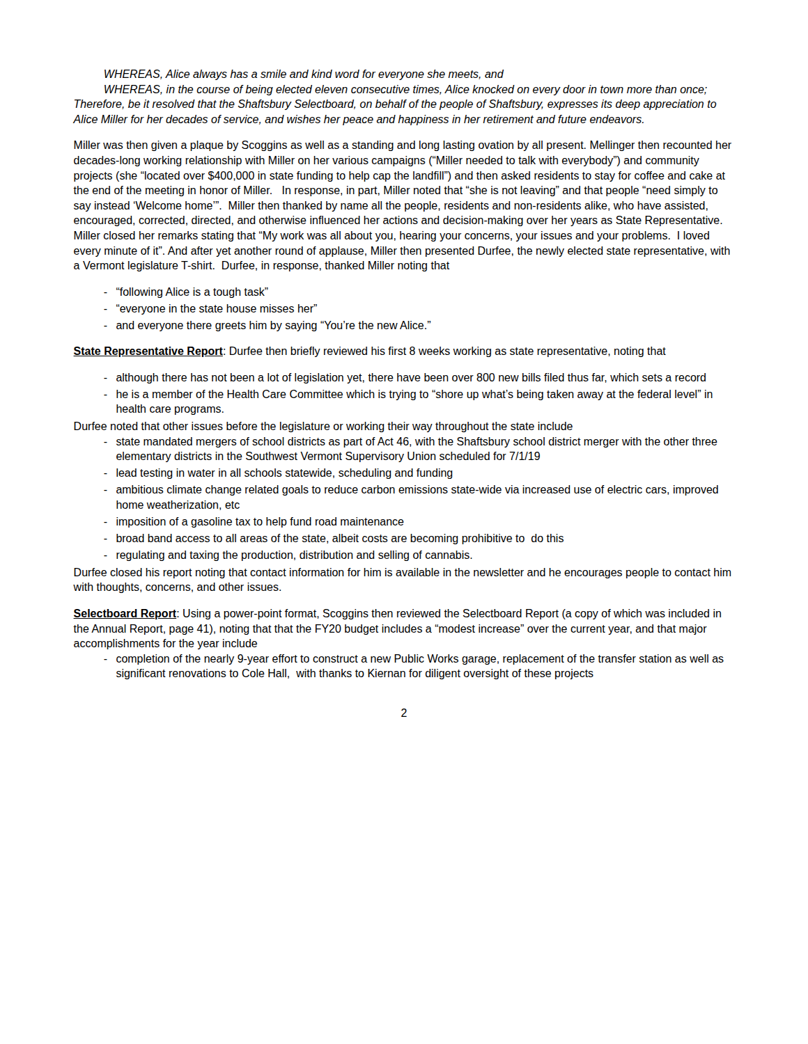WHEREAS, Alice always has a smile and kind word for everyone she meets, and
WHEREAS, in the course of being elected eleven consecutive times, Alice knocked on every door in town more than once;
Therefore, be it resolved that the Shaftsbury Selectboard, on behalf of the people of Shaftsbury, expresses its deep appreciation to Alice Miller for her decades of service, and wishes her peace and happiness in her retirement and future endeavors.
Miller was then given a plaque by Scoggins as well as a standing and long lasting ovation by all present. Mellinger then recounted her decades-long working relationship with Miller on her various campaigns (“Miller needed to talk with everybody”) and community projects (she “located over $400,000 in state funding to help cap the landfill”) and then asked residents to stay for coffee and cake at the end of the meeting in honor of Miller. In response, in part, Miller noted that “she is not leaving” and that people “need simply to say instead ‘Welcome home’”. Miller then thanked by name all the people, residents and non-residents alike, who have assisted, encouraged, corrected, directed, and otherwise influenced her actions and decision-making over her years as State Representative. Miller closed her remarks stating that “My work was all about you, hearing your concerns, your issues and your problems. I loved every minute of it”. And after yet another round of applause, Miller then presented Durfee, the newly elected state representative, with a Vermont legislature T-shirt. Durfee, in response, thanked Miller noting that
“following Alice is a tough task”
“everyone in the state house misses her”
and everyone there greets him by saying “You’re the new Alice.”
State Representative Report: Durfee then briefly reviewed his first 8 weeks working as state representative, noting that
although there has not been a lot of legislation yet, there have been over 800 new bills filed thus far, which sets a record
he is a member of the Health Care Committee which is trying to “shore up what’s being taken away at the federal level” in health care programs.
Durfee noted that other issues before the legislature or working their way throughout the state include
state mandated mergers of school districts as part of Act 46, with the Shaftsbury school district merger with the other three elementary districts in the Southwest Vermont Supervisory Union scheduled for 7/1/19
lead testing in water in all schools statewide, scheduling and funding
ambitious climate change related goals to reduce carbon emissions state-wide via increased use of electric cars, improved home weatherization, etc
imposition of a gasoline tax to help fund road maintenance
broad band access to all areas of the state, albeit costs are becoming prohibitive to do this
regulating and taxing the production, distribution and selling of cannabis.
Durfee closed his report noting that contact information for him is available in the newsletter and he encourages people to contact him with thoughts, concerns, and other issues.
Selectboard Report: Using a power-point format, Scoggins then reviewed the Selectboard Report (a copy of which was included in the Annual Report, page 41), noting that that the FY20 budget includes a “modest increase” over the current year, and that major accomplishments for the year include
completion of the nearly 9-year effort to construct a new Public Works garage, replacement of the transfer station as well as significant renovations to Cole Hall, with thanks to Kiernan for diligent oversight of these projects
2